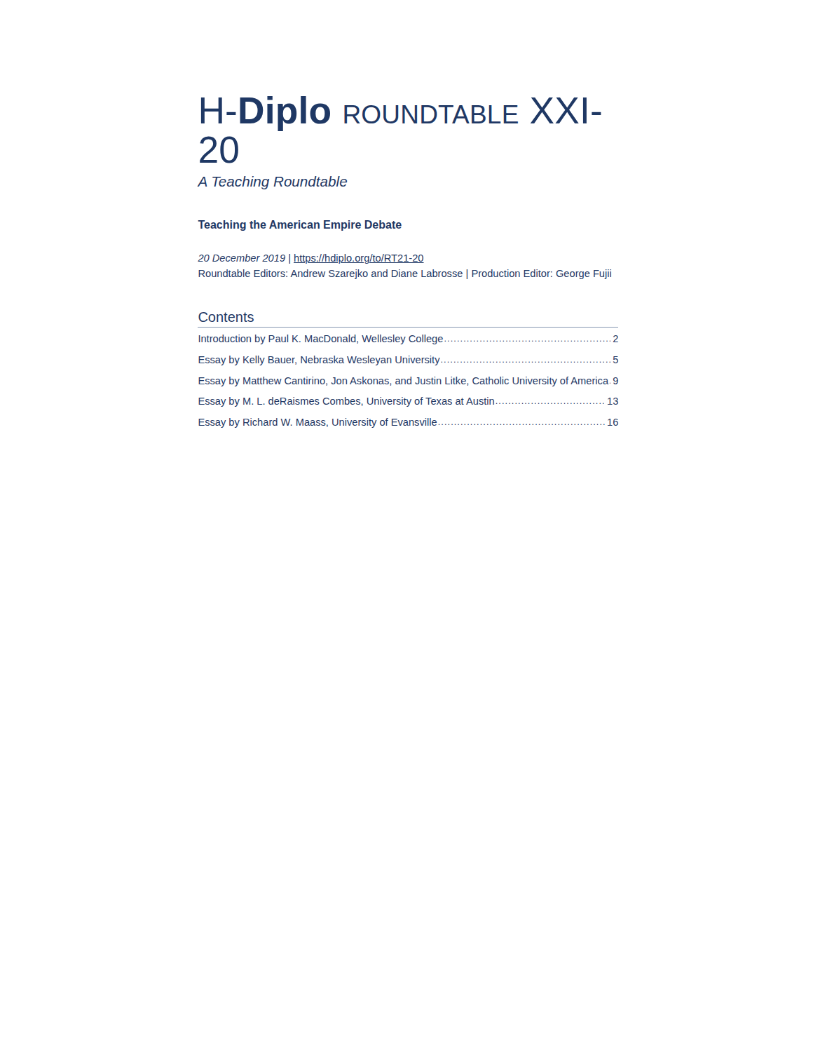H-Diplo Roundtable XXI-20
A Teaching Roundtable
Teaching the American Empire Debate
20 December 2019 | https://hdiplo.org/to/RT21-20
Roundtable Editors: Andrew Szarejko and Diane Labrosse | Production Editor: George Fujii
Contents
Introduction by Paul K. MacDonald, Wellesley College ........................................................................................................................................................... 2
Essay by Kelly Bauer, Nebraska Wesleyan University ....................................................................................................................................................... 5
Essay by Matthew Cantirino, Jon Askonas, and Justin Litke, Catholic University of America ......................................................... 9
Essay by M. L. deRaismes Combes, University of Texas at Austin ................................................................................................................. 13
Essay by Richard W. Maass, University of Evansville ......................................................................................................................................... 16